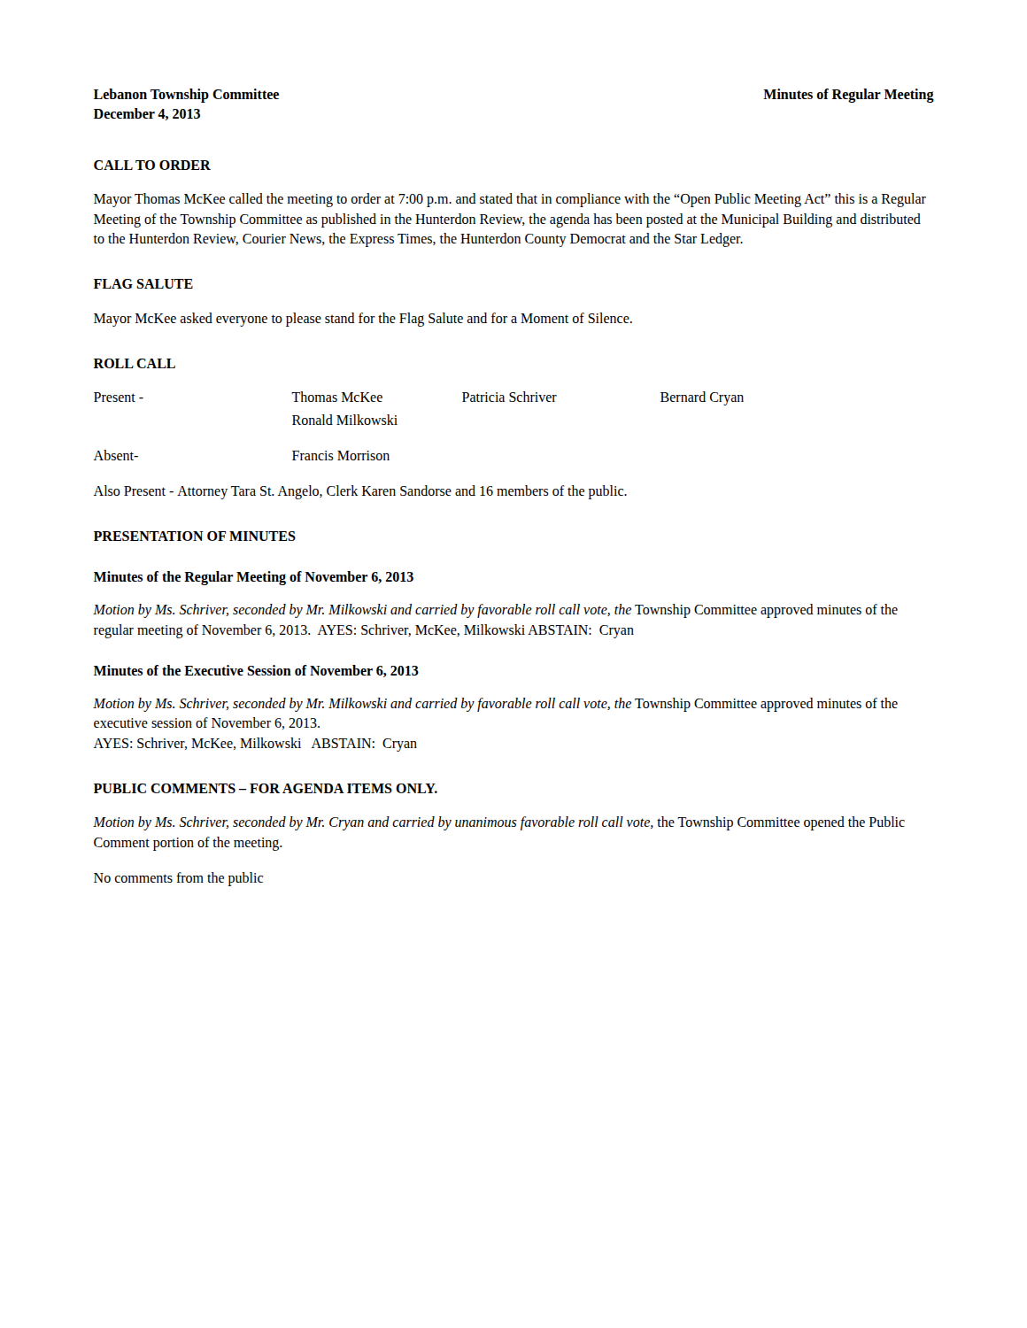Lebanon Township Committee
December 4, 2013
Minutes of Regular Meeting
Call to Order
Mayor Thomas McKee called the meeting to order at 7:00 p.m. and stated that in compliance with the “Open Public Meeting Act” this is a Regular Meeting of the Township Committee as published in the Hunterdon Review, the agenda has been posted at the Municipal Building and distributed to the Hunterdon Review, Courier News, the Express Times, the Hunterdon County Democrat and the Star Ledger.
Flag Salute
Mayor McKee asked everyone to please stand for the Flag Salute and for a Moment of Silence.
Roll Call
Present -
Thomas McKee Patricia Schriver Bernard Cryan
Ronald Milkowski
Absent-
Francis Morrison
Also Present - Attorney Tara St. Angelo, Clerk Karen Sandorse and 16 members of the public.
Presentation of Minutes
Minutes of the Regular Meeting of November 6, 2013
Motion by Ms. Schriver, seconded by Mr. Milkowski and carried by favorable roll call vote, the Township Committee approved minutes of the regular meeting of November 6, 2013. AYES: Schriver, McKee, Milkowski ABSTAIN: Cryan
Minutes of the Executive Session of November 6, 2013
Motion by Ms. Schriver, seconded by Mr. Milkowski and carried by favorable roll call vote, the Township Committee approved minutes of the executive session of November 6, 2013.
AYES: Schriver, McKee, Milkowski ABSTAIN: Cryan
Public Comments – for agenda items only.
Motion by Ms. Schriver, seconded by Mr. Cryan and carried by unanimous favorable roll call vote, the Township Committee opened the Public Comment portion of the meeting.
No comments from the public